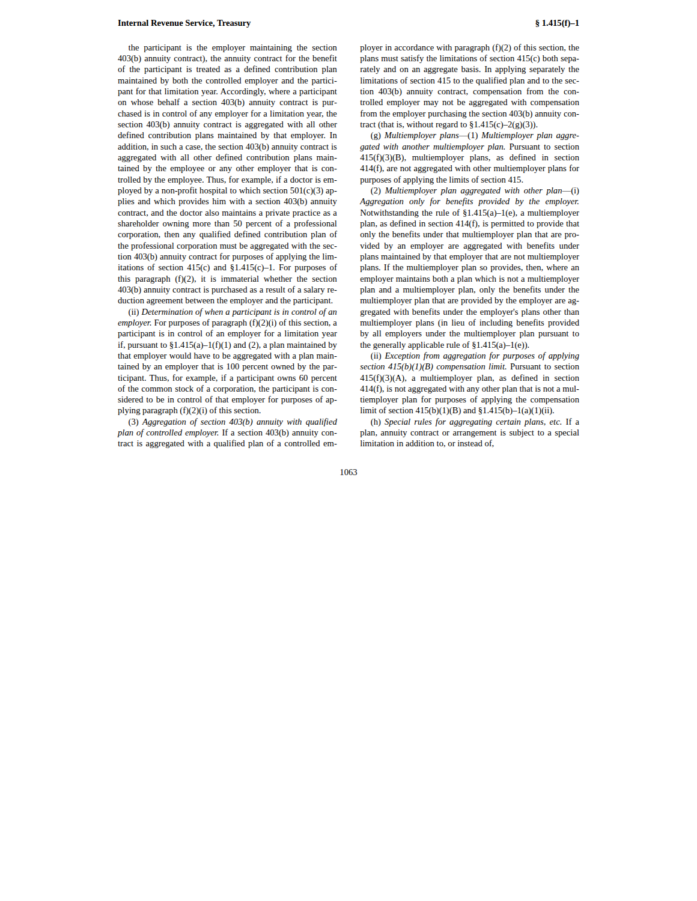Internal Revenue Service, Treasury
§ 1.415(f)–1
the participant is the employer maintaining the section 403(b) annuity contract), the annuity contract for the benefit of the participant is treated as a defined contribution plan maintained by both the controlled employer and the participant for that limitation year. Accordingly, where a participant on whose behalf a section 403(b) annuity contract is purchased is in control of any employer for a limitation year, the section 403(b) annuity contract is aggregated with all other defined contribution plans maintained by that employer. In addition, in such a case, the section 403(b) annuity contract is aggregated with all other defined contribution plans maintained by the employee or any other employer that is controlled by the employee. Thus, for example, if a doctor is employed by a non-profit hospital to which section 501(c)(3) applies and which provides him with a section 403(b) annuity contract, and the doctor also maintains a private practice as a shareholder owning more than 50 percent of a professional corporation, then any qualified defined contribution plan of the professional corporation must be aggregated with the section 403(b) annuity contract for purposes of applying the limitations of section 415(c) and §1.415(c)–1. For purposes of this paragraph (f)(2), it is immaterial whether the section 403(b) annuity contract is purchased as a result of a salary reduction agreement between the employer and the participant.
(ii) Determination of when a participant is in control of an employer. For purposes of paragraph (f)(2)(i) of this section, a participant is in control of an employer for a limitation year if, pursuant to §1.415(a)–1(f)(1) and (2), a plan maintained by that employer would have to be aggregated with a plan maintained by an employer that is 100 percent owned by the participant. Thus, for example, if a participant owns 60 percent of the common stock of a corporation, the participant is considered to be in control of that employer for purposes of applying paragraph (f)(2)(i) of this section.
(3) Aggregation of section 403(b) annuity with qualified plan of controlled employer. If a section 403(b) annuity contract is aggregated with a qualified plan of a controlled employer in accordance with paragraph (f)(2) of this section, the plans must satisfy the limitations of section 415(c) both separately and on an aggregate basis. In applying separately the limitations of section 415 to the qualified plan and to the section 403(b) annuity contract, compensation from the controlled employer may not be aggregated with compensation from the employer purchasing the section 403(b) annuity contract (that is, without regard to §1.415(c)–2(g)(3)).
(g) Multiemployer plans—(1) Multiemployer plan aggregated with another multiemployer plan. Pursuant to section 415(f)(3)(B), multiemployer plans, as defined in section 414(f), are not aggregated with other multiemployer plans for purposes of applying the limits of section 415.
(2) Multiemployer plan aggregated with other plan—(i) Aggregation only for benefits provided by the employer. Notwithstanding the rule of §1.415(a)–1(e), a multiemployer plan, as defined in section 414(f), is permitted to provide that only the benefits under that multiemployer plan that are provided by an employer are aggregated with benefits under plans maintained by that employer that are not multiemployer plans. If the multiemployer plan so provides, then, where an employer maintains both a plan which is not a multiemployer plan and a multiemployer plan, only the benefits under the multiemployer plan that are provided by the employer are aggregated with benefits under the employer's plans other than multiemployer plans (in lieu of including benefits provided by all employers under the multiemployer plan pursuant to the generally applicable rule of §1.415(a)–1(e)).
(ii) Exception from aggregation for purposes of applying section 415(b)(1)(B) compensation limit. Pursuant to section 415(f)(3)(A), a multiemployer plan, as defined in section 414(f), is not aggregated with any other plan that is not a multiemployer plan for purposes of applying the compensation limit of section 415(b)(1)(B) and §1.415(b)–1(a)(1)(ii).
(h) Special rules for aggregating certain plans, etc. If a plan, annuity contract or arrangement is subject to a special limitation in addition to, or instead of,
1063